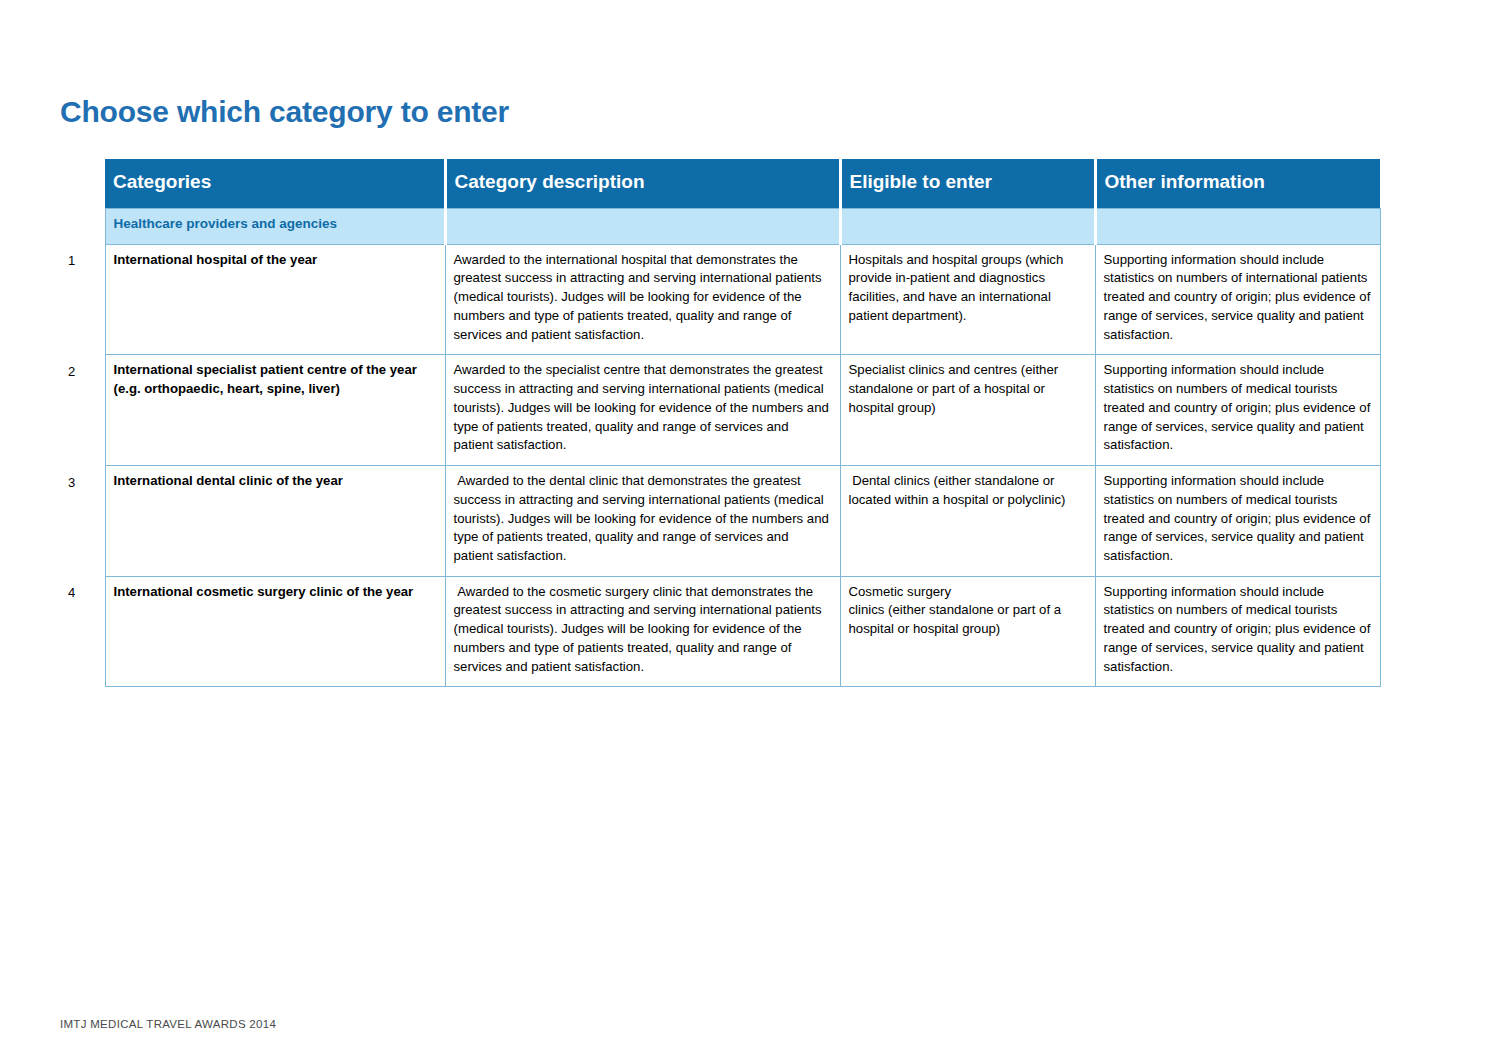Choose which category to enter
| | Categories | Category description | Eligible to enter | Other information |
| | Healthcare providers and agencies | | | |
| 1 | International hospital of the year | Awarded to the international hospital that demonstrates the greatest success in attracting and serving international patients (medical tourists). Judges will be looking for evidence of the numbers and type of patients treated, quality and range of services and patient satisfaction. | Hospitals and hospital groups (which provide in-patient and diagnostics facilities, and have an international patient department). | Supporting information should include statistics on numbers of international patients treated and country of origin; plus evidence of range of services, service quality and patient satisfaction. |
| 2 | International specialist patient centre of the year (e.g. orthopaedic, heart, spine, liver) | Awarded to the specialist centre that demonstrates the greatest success in attracting and serving international patients (medical tourists). Judges will be looking for evidence of the numbers and type of patients treated, quality and range of services and patient satisfaction. | Specialist clinics and centres (either standalone or part of a hospital or hospital group) | Supporting information should include statistics on numbers of medical tourists treated and country of origin; plus evidence of range of services, service quality and patient satisfaction. |
| 3 | International dental clinic of the year | Awarded to the dental clinic that demonstrates the greatest success in attracting and serving international patients (medical tourists). Judges will be looking for evidence of the numbers and type of patients treated, quality and range of services and patient satisfaction. | Dental clinics (either standalone or located within a hospital or polyclinic) | Supporting information should include statistics on numbers of medical tourists treated and country of origin; plus evidence of range of services, service quality and patient satisfaction. |
| 4 | International cosmetic surgery clinic of the year | Awarded to the cosmetic surgery clinic that demonstrates the greatest success in attracting and serving international patients (medical tourists). Judges will be looking for evidence of the numbers and type of patients treated, quality and range of services and patient satisfaction. | Cosmetic surgery clinics (either standalone or part of a hospital or hospital group) | Supporting information should include statistics on numbers of medical tourists treated and country of origin; plus evidence of range of services, service quality and patient satisfaction. |
IMTJ MEDICAL TRAVEL AWARDS 2014